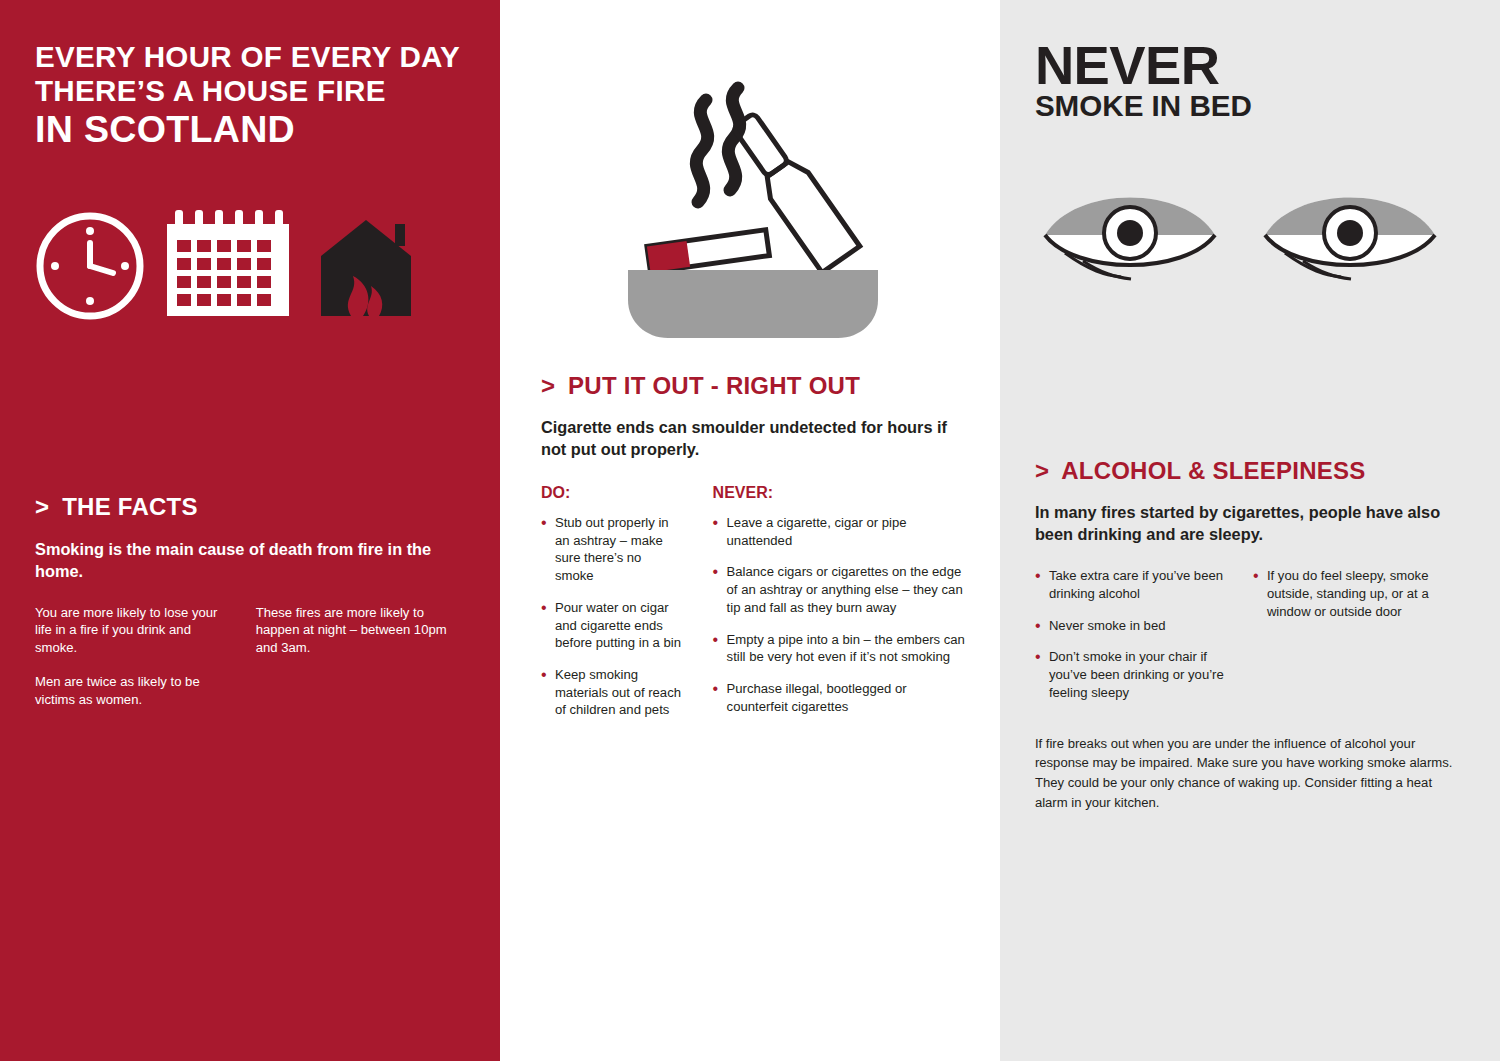Every hour of every day
There’s a house fire in Scotland
> The Facts
Smoking is the main cause of death from fire in the home.
You are more likely to lose your life in a fire if you drink and smoke.
Men are twice as likely to be victims as women.
These fires are more likely to happen at night – between 10pm and 3am.
> Put it out - right out
Cigarette ends can smoulder undetected for hours if not put out properly.
DO:
Stub out properly in an ashtray – make sure there’s no smoke
Pour water on cigar and cigarette ends before putting in a bin
Keep smoking materials out of reach of children and pets
NEVER:
Leave a cigarette, cigar or pipe unattended
Balance cigars or cigarettes on the edge of an ashtray or anything else – they can tip and fall as they burn away
Empty a pipe into a bin – the embers can still be very hot even if it’s not smoking
Purchase illegal, bootlegged or counterfeit cigarettes
Never Smoke in bed
> Alcohol & Sleepiness
In many fires started by cigarettes, people have also been drinking and are sleepy.
Take extra care if you’ve been drinking alcohol
Never smoke in bed
Don’t smoke in your chair if you’ve been drinking or you’re feeling sleepy
If you do feel sleepy, smoke outside, standing up, or at a window or outside door
If fire breaks out when you are under the influence of alcohol your response may be impaired. Make sure you have working smoke alarms. They could be your only chance of waking up. Consider fitting a heat alarm in your kitchen.